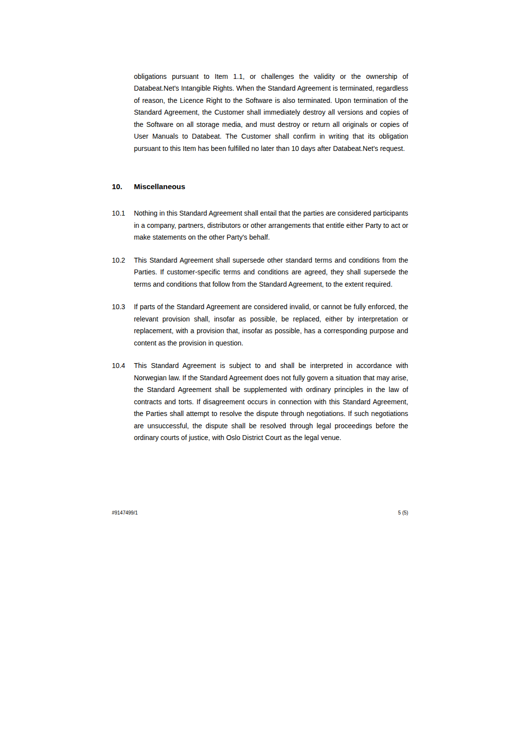obligations pursuant to Item 1.1, or challenges the validity or the ownership of Databeat.Net's Intangible Rights. When the Standard Agreement is terminated, regardless of reason, the Licence Right to the Software is also terminated. Upon termination of the Standard Agreement, the Customer shall immediately destroy all versions and copies of the Software on all storage media, and must destroy or return all originals or copies of User Manuals to Databeat. The Customer shall confirm in writing that its obligation pursuant to this Item has been fulfilled no later than 10 days after Databeat.Net's request.
10. Miscellaneous
10.1
Nothing in this Standard Agreement shall entail that the parties are considered participants in a company, partners, distributors or other arrangements that entitle either Party to act or make statements on the other Party's behalf.
10.2
This Standard Agreement shall supersede other standard terms and conditions from the Parties. If customer-specific terms and conditions are agreed, they shall supersede the terms and conditions that follow from the Standard Agreement, to the extent required.
10.3
If parts of the Standard Agreement are considered invalid, or cannot be fully enforced, the relevant provision shall, insofar as possible, be replaced, either by interpretation or replacement, with a provision that, insofar as possible, has a corresponding purpose and content as the provision in question.
10.4
This Standard Agreement is subject to and shall be interpreted in accordance with Norwegian law. If the Standard Agreement does not fully govern a situation that may arise, the Standard Agreement shall be supplemented with ordinary principles in the law of contracts and torts. If disagreement occurs in connection with this Standard Agreement, the Parties shall attempt to resolve the dispute through negotiations. If such negotiations are unsuccessful, the dispute shall be resolved through legal proceedings before the ordinary courts of justice, with Oslo District Court as the legal venue.
#9147499/1 5 (5)